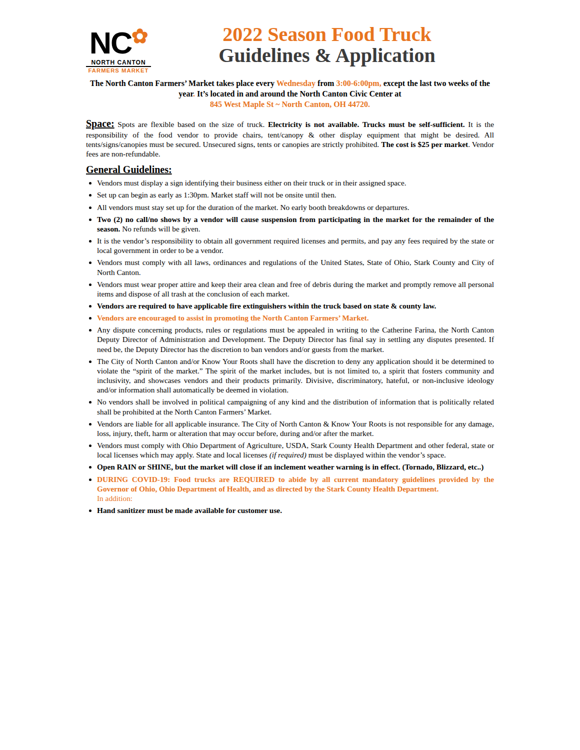NC✿
NORTH CANTON
FARMERS MARKET
2022 Season Food Truck
Guidelines & Application
The North Canton Farmers’ Market takes place every Wednesday from 3:00-6:00pm, except the last two weeks of the year. It’s located in and around the North Canton Civic Center at
845 West Maple St ~ North Canton, OH 44720.
Space: Spots are flexible based on the size of truck. Electricity is not available. Trucks must be self-sufficient. It is the responsibility of the food vendor to provide chairs, tent/canopy & other display equipment that might be desired. All tents/signs/canopies must be secured. Unsecured signs, tents or canopies are strictly prohibited. The cost is $25 per market. Vendor fees are non-refundable.
General Guidelines:
Vendors must display a sign identifying their business either on their truck or in their assigned space.
Set up can begin as early as 1:30pm. Market staff will not be onsite until then.
All vendors must stay set up for the duration of the market. No early booth breakdowns or departures.
Two (2) no call/no shows by a vendor will cause suspension from participating in the market for the remainder of the season. No refunds will be given.
It is the vendor’s responsibility to obtain all government required licenses and permits, and pay any fees required by the state or local government in order to be a vendor.
Vendors must comply with all laws, ordinances and regulations of the United States, State of Ohio, Stark County and City of North Canton.
Vendors must wear proper attire and keep their area clean and free of debris during the market and promptly remove all personal items and dispose of all trash at the conclusion of each market.
Vendors are required to have applicable fire extinguishers within the truck based on state & county law.
Vendors are encouraged to assist in promoting the North Canton Farmers’ Market.
Any dispute concerning products, rules or regulations must be appealed in writing to the Catherine Farina, the North Canton Deputy Director of Administration and Development. The Deputy Director has final say in settling any disputes presented. If need be, the Deputy Director has the discretion to ban vendors and/or guests from the market.
The City of North Canton and/or Know Your Roots shall have the discretion to deny any application should it be determined to violate the “spirit of the market.” The spirit of the market includes, but is not limited to, a spirit that fosters community and inclusivity, and showcases vendors and their products primarily. Divisive, discriminatory, hateful, or non-inclusive ideology and/or information shall automatically be deemed in violation.
No vendors shall be involved in political campaigning of any kind and the distribution of information that is politically related shall be prohibited at the North Canton Farmers’ Market.
Vendors are liable for all applicable insurance. The City of North Canton & Know Your Roots is not responsible for any damage, loss, injury, theft, harm or alteration that may occur before, during and/or after the market.
Vendors must comply with Ohio Department of Agriculture, USDA, Stark County Health Department and other federal, state or local licenses which may apply. State and local licenses (if required) must be displayed within the vendor’s space.
Open RAIN or SHINE, but the market will close if an inclement weather warning is in effect. (Tornado, Blizzard, etc..)
DURING COVID-19: Food trucks are REQUIRED to abide by all current mandatory guidelines provided by the Governor of Ohio, Ohio Department of Health, and as directed by the Stark County Health Department.
In addition:
Hand sanitizer must be made available for customer use.